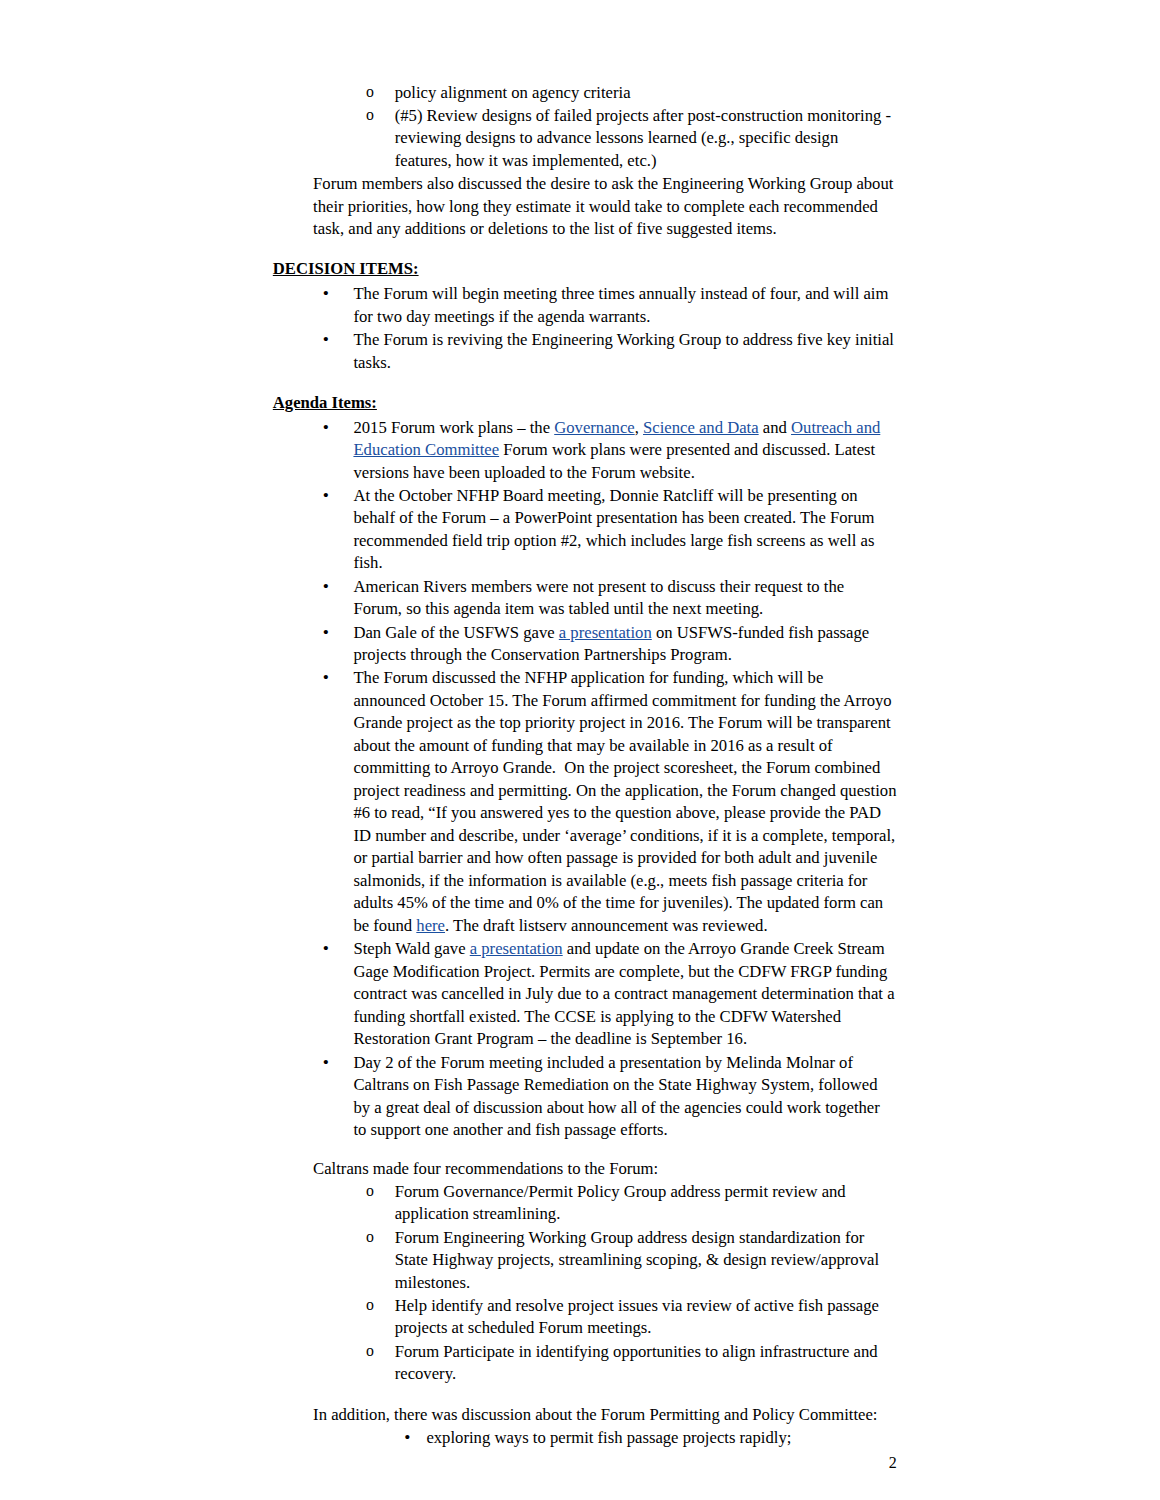o policy alignment on agency criteria
(#5) Review designs of failed projects after post-construction monitoring - reviewing designs to advance lessons learned (e.g., specific design features, how it was implemented, etc.)
Forum members also discussed the desire to ask the Engineering Working Group about their priorities, how long they estimate it would take to complete each recommended task, and any additions or deletions to the list of five suggested items.
DECISION ITEMS:
The Forum will begin meeting three times annually instead of four, and will aim for two day meetings if the agenda warrants.
The Forum is reviving the Engineering Working Group to address five key initial tasks.
Agenda Items:
2015 Forum work plans – the Governance, Science and Data and Outreach and Education Committee Forum work plans were presented and discussed. Latest versions have been uploaded to the Forum website.
At the October NFHP Board meeting, Donnie Ratcliff will be presenting on behalf of the Forum – a PowerPoint presentation has been created. The Forum recommended field trip option #2, which includes large fish screens as well as fish.
American Rivers members were not present to discuss their request to the Forum, so this agenda item was tabled until the next meeting.
Dan Gale of the USFWS gave a presentation on USFWS-funded fish passage projects through the Conservation Partnerships Program.
The Forum discussed the NFHP application for funding, which will be announced October 15. The Forum affirmed commitment for funding the Arroyo Grande project as the top priority project in 2016. The Forum will be transparent about the amount of funding that may be available in 2016 as a result of committing to Arroyo Grande. On the project scoresheet, the Forum combined project readiness and permitting. On the application, the Forum changed question #6 to read, “If you answered yes to the question above, please provide the PAD ID number and describe, under ‘average’ conditions, if it is a complete, temporal, or partial barrier and how often passage is provided for both adult and juvenile salmonids, if the information is available (e.g., meets fish passage criteria for adults 45% of the time and 0% of the time for juveniles). The updated form can be found here. The draft listserv announcement was reviewed.
Steph Wald gave a presentation and update on the Arroyo Grande Creek Stream Gage Modification Project. Permits are complete, but the CDFW FRGP funding contract was cancelled in July due to a contract management determination that a funding shortfall existed. The CCSE is applying to the CDFW Watershed Restoration Grant Program – the deadline is September 16.
Day 2 of the Forum meeting included a presentation by Melinda Molnar of Caltrans on Fish Passage Remediation on the State Highway System, followed by a great deal of discussion about how all of the agencies could work together to support one another and fish passage efforts.
Caltrans made four recommendations to the Forum:
Forum Governance/Permit Policy Group address permit review and application streamlining.
Forum Engineering Working Group address design standardization for State Highway projects, streamlining scoping, & design review/approval milestones.
Help identify and resolve project issues via review of active fish passage projects at scheduled Forum meetings.
Forum Participate in identifying opportunities to align infrastructure and recovery.
In addition, there was discussion about the Forum Permitting and Policy Committee:
exploring ways to permit fish passage projects rapidly;
2